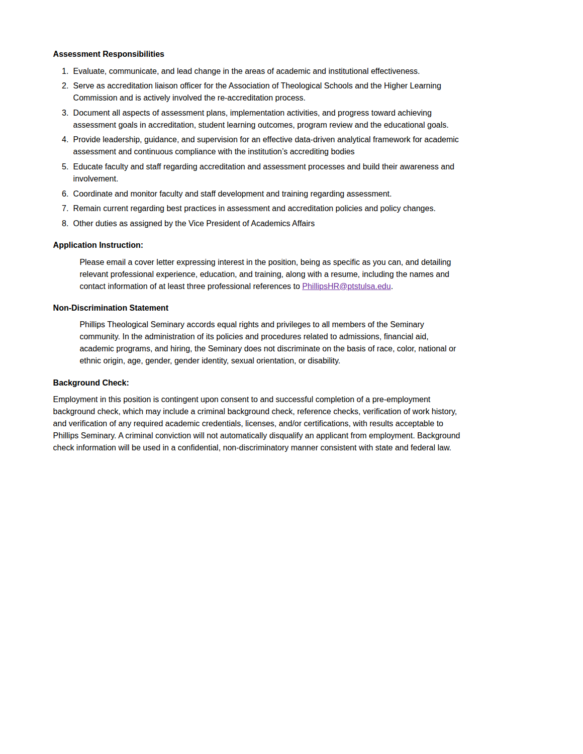Assessment Responsibilities
Evaluate, communicate, and lead change in the areas of academic and institutional effectiveness.
Serve as accreditation liaison officer for the Association of Theological Schools and the Higher Learning Commission and is actively involved the re-accreditation process.
Document all aspects of assessment plans, implementation activities, and progress toward achieving assessment goals in accreditation, student learning outcomes, program review and the educational goals.
Provide leadership, guidance, and supervision for an effective data-driven analytical framework for academic assessment and continuous compliance with the institution’s accrediting bodies
Educate faculty and staff regarding accreditation and assessment processes and build their awareness and involvement.
Coordinate and monitor faculty and staff development and training regarding assessment.
Remain current regarding best practices in assessment and accreditation policies and policy changes.
Other duties as assigned by the Vice President of Academics Affairs
Application Instruction:
Please email a cover letter expressing interest in the position, being as specific as you can, and detailing relevant professional experience, education, and training, along with a resume, including the names and contact information of at least three professional references to PhillipsHR@ptstulsa.edu.
Non-Discrimination Statement
Phillips Theological Seminary accords equal rights and privileges to all members of the Seminary community. In the administration of its policies and procedures related to admissions, financial aid, academic programs, and hiring, the Seminary does not discriminate on the basis of race, color, national or ethnic origin, age, gender, gender identity, sexual orientation, or disability.
Background Check:
Employment in this position is contingent upon consent to and successful completion of a pre-employment background check, which may include a criminal background check, reference checks, verification of work history, and verification of any required academic credentials, licenses, and/or certifications, with results acceptable to Phillips Seminary. A criminal conviction will not automatically disqualify an applicant from employment. Background check information will be used in a confidential, non-discriminatory manner consistent with state and federal law.